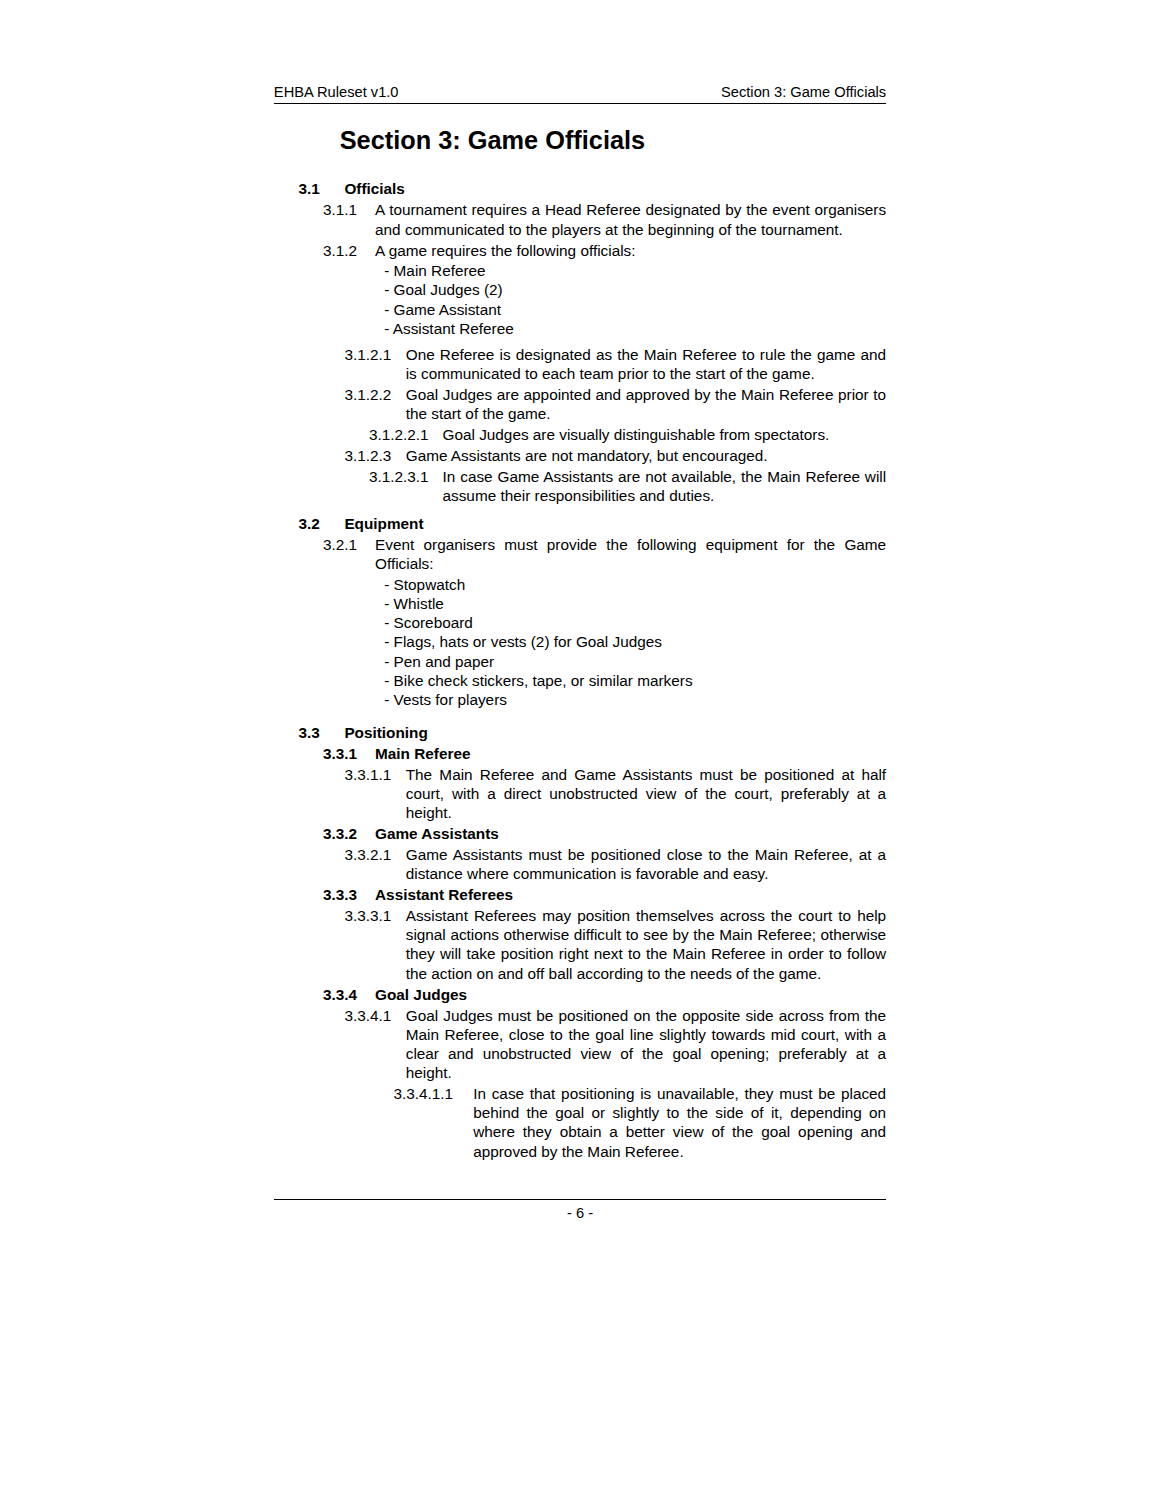EHBA Ruleset v1.0 Section 3: Game Officials
Section 3: Game Officials
3.1 Officials
3.1.1 A tournament requires a Head Referee designated by the event organisers and communicated to the players at the beginning of the tournament.
3.1.2 A game requires the following officials:
- Main Referee
- Goal Judges (2)
- Game Assistant
- Assistant Referee
3.1.2.1 One Referee is designated as the Main Referee to rule the game and is communicated to each team prior to the start of the game.
3.1.2.2 Goal Judges are appointed and approved by the Main Referee prior to the start of the game.
3.1.2.2.1 Goal Judges are visually distinguishable from spectators.
3.1.2.3 Game Assistants are not mandatory, but encouraged.
3.1.2.3.1 In case Game Assistants are not available, the Main Referee will assume their responsibilities and duties.
3.2 Equipment
3.2.1 Event organisers must provide the following equipment for the Game Officials:
- Stopwatch
- Whistle
- Scoreboard
- Flags, hats or vests (2) for Goal Judges
- Pen and paper
- Bike check stickers, tape, or similar markers
- Vests for players
3.3 Positioning
3.3.1 Main Referee
3.3.1.1 The Main Referee and Game Assistants must be positioned at half court, with a direct unobstructed view of the court, preferably at a height.
3.3.2 Game Assistants
3.3.2.1 Game Assistants must be positioned close to the Main Referee, at a distance where communication is favorable and easy.
3.3.3 Assistant Referees
3.3.3.1 Assistant Referees may position themselves across the court to help signal actions otherwise difficult to see by the Main Referee; otherwise they will take position right next to the Main Referee in order to follow the action on and off ball according to the needs of the game.
3.3.4 Goal Judges
3.3.4.1 Goal Judges must be positioned on the opposite side across from the Main Referee, close to the goal line slightly towards mid court, with a clear and unobstructed view of the goal opening; preferably at a height.
3.3.4.1.1 In case that positioning is unavailable, they must be placed behind the goal or slightly to the side of it, depending on where they obtain a better view of the goal opening and approved by the Main Referee.
- 6 -